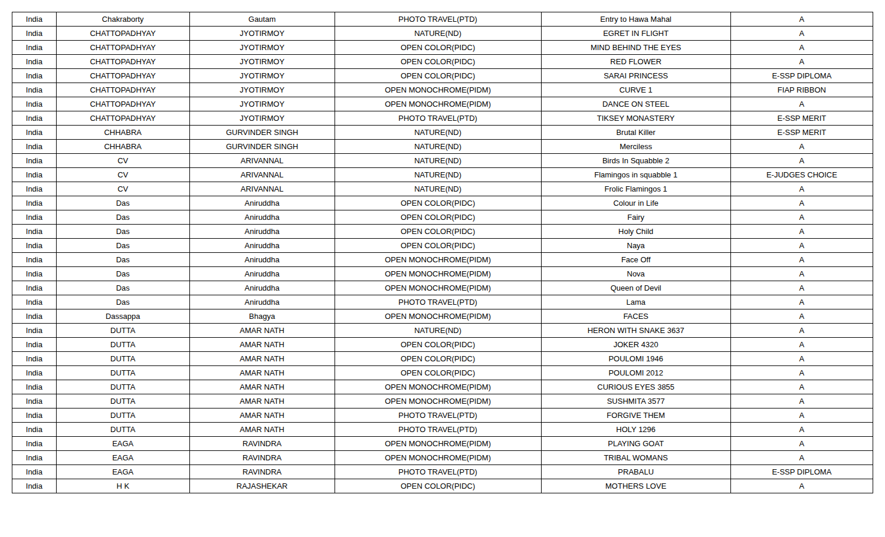| India | Chakraborty | Gautam | PHOTO TRAVEL(PTD) | Entry to Hawa Mahal | A |
| India | CHATTOPADHYAY | JYOTIRMOY | NATURE(ND) | EGRET IN FLIGHT | A |
| India | CHATTOPADHYAY | JYOTIRMOY | OPEN COLOR(PIDC) | MIND BEHIND THE EYES | A |
| India | CHATTOPADHYAY | JYOTIRMOY | OPEN COLOR(PIDC) | RED FLOWER | A |
| India | CHATTOPADHYAY | JYOTIRMOY | OPEN COLOR(PIDC) | SARAI PRINCESS | E-SSP DIPLOMA |
| India | CHATTOPADHYAY | JYOTIRMOY | OPEN MONOCHROME(PIDM) | CURVE 1 | FIAP RIBBON |
| India | CHATTOPADHYAY | JYOTIRMOY | OPEN MONOCHROME(PIDM) | DANCE ON STEEL | A |
| India | CHATTOPADHYAY | JYOTIRMOY | PHOTO TRAVEL(PTD) | TIKSEY MONASTERY | E-SSP MERIT |
| India | CHHABRA | GURVINDER SINGH | NATURE(ND) | Brutal Killer | E-SSP MERIT |
| India | CHHABRA | GURVINDER SINGH | NATURE(ND) | Merciless | A |
| India | CV | ARIVANNAL | NATURE(ND) | Birds In Squabble 2 | A |
| India | CV | ARIVANNAL | NATURE(ND) | Flamingos in squabble 1 | E-JUDGES CHOICE |
| India | CV | ARIVANNAL | NATURE(ND) | Frolic Flamingos 1 | A |
| India | Das | Aniruddha | OPEN COLOR(PIDC) | Colour in Life | A |
| India | Das | Aniruddha | OPEN COLOR(PIDC) | Fairy | A |
| India | Das | Aniruddha | OPEN COLOR(PIDC) | Holy Child | A |
| India | Das | Aniruddha | OPEN COLOR(PIDC) | Naya | A |
| India | Das | Aniruddha | OPEN MONOCHROME(PIDM) | Face Off | A |
| India | Das | Aniruddha | OPEN MONOCHROME(PIDM) | Nova | A |
| India | Das | Aniruddha | OPEN MONOCHROME(PIDM) | Queen of Devil | A |
| India | Das | Aniruddha | PHOTO TRAVEL(PTD) | Lama | A |
| India | Dassappa | Bhagya | OPEN MONOCHROME(PIDM) | FACES | A |
| India | DUTTA | AMAR NATH | NATURE(ND) | HERON WITH SNAKE 3637 | A |
| India | DUTTA | AMAR NATH | OPEN COLOR(PIDC) | JOKER 4320 | A |
| India | DUTTA | AMAR NATH | OPEN COLOR(PIDC) | POULOMI 1946 | A |
| India | DUTTA | AMAR NATH | OPEN COLOR(PIDC) | POULOMI 2012 | A |
| India | DUTTA | AMAR NATH | OPEN MONOCHROME(PIDM) | CURIOUS EYES 3855 | A |
| India | DUTTA | AMAR NATH | OPEN MONOCHROME(PIDM) | SUSHMITA 3577 | A |
| India | DUTTA | AMAR NATH | PHOTO TRAVEL(PTD) | FORGIVE THEM | A |
| India | DUTTA | AMAR NATH | PHOTO TRAVEL(PTD) | HOLY 1296 | A |
| India | EAGA | RAVINDRA | OPEN MONOCHROME(PIDM) | PLAYING GOAT | A |
| India | EAGA | RAVINDRA | OPEN MONOCHROME(PIDM) | TRIBAL WOMANS | A |
| India | EAGA | RAVINDRA | PHOTO TRAVEL(PTD) | PRABALU | E-SSP DIPLOMA |
| India | H K | RAJASHEKAR | OPEN COLOR(PIDC) | MOTHERS LOVE | A |